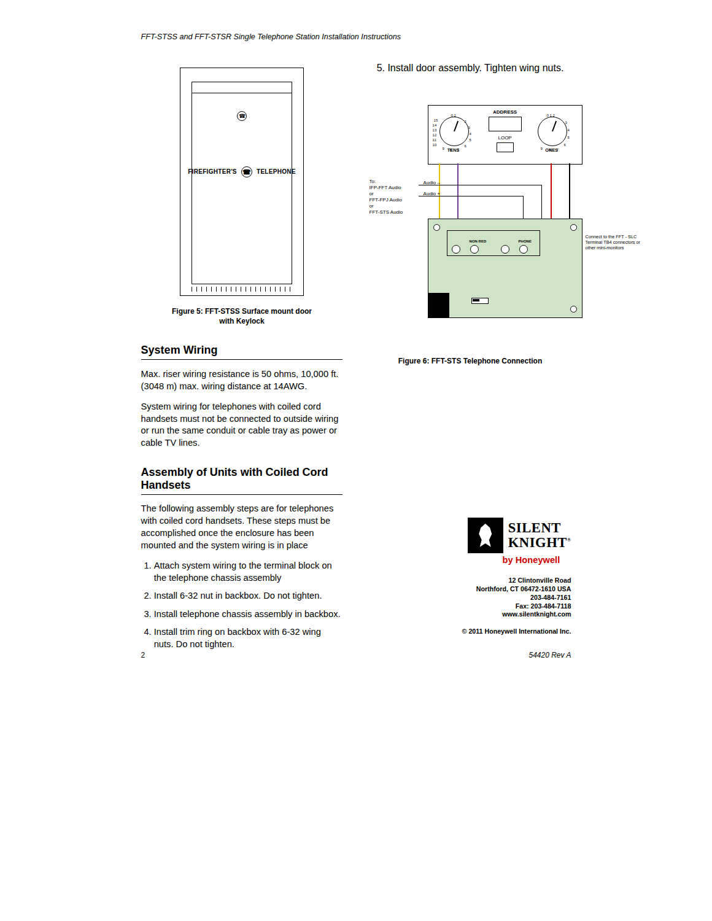FFT-STSS and FFT-STSR Single Telephone Station Installation Instructions
☎
FIREFIGHTER'S ☎ TELEPHONE
Figure 5: FFT-STSS Surface mount door
with Keylock
System Wiring
Max. riser wiring resistance is 50 ohms, 10,000 ft. (3048 m) max. wiring distance at 14AWG.
System wiring for telephones with coiled cord handsets must not be connected to outside wiring or run the same conduit or cable tray as power or cable TV lines.
Assembly of Units with Coiled Cord Handsets
The following assembly steps are for telephones with coiled cord handsets. These steps must be accomplished once the enclosure has been mounted and the system wiring is in place
Attach system wiring to the terminal block on the telephone chassis assembly
Install 6-32 nut in backbox. Do not tighten.
Install telephone chassis assembly in backbox.
Install trim ring on backbox with 6-32 wing nuts. Do not tighten.
5. Install door assembly. Tighten wing nuts.
ADDRESS
LOOP
0 1
15
14
13
12
11
10
9
8
7
6
5
4
3
2
TENS
0 1 2
3
4
5
6
7
8
9
ONES
To:
IFP-FFT Audio
or
FFT-FPJ Audio
or
FFT-STS Audio
Audio –
Audio +
NON RED
PHONE
Connect to the FFT - SLC Terminal TB4 connectors or other mini-monitors
Figure 6: FFT-STS Telephone Connection
SILENT
KNIGHT®
by Honeywell
12 Clintonville Road
Northford, CT 06472-1610 USA
203-484-7161
Fax: 203-484-7118
www.silentknight.com
© 2011 Honeywell International Inc.
2
54420 Rev A